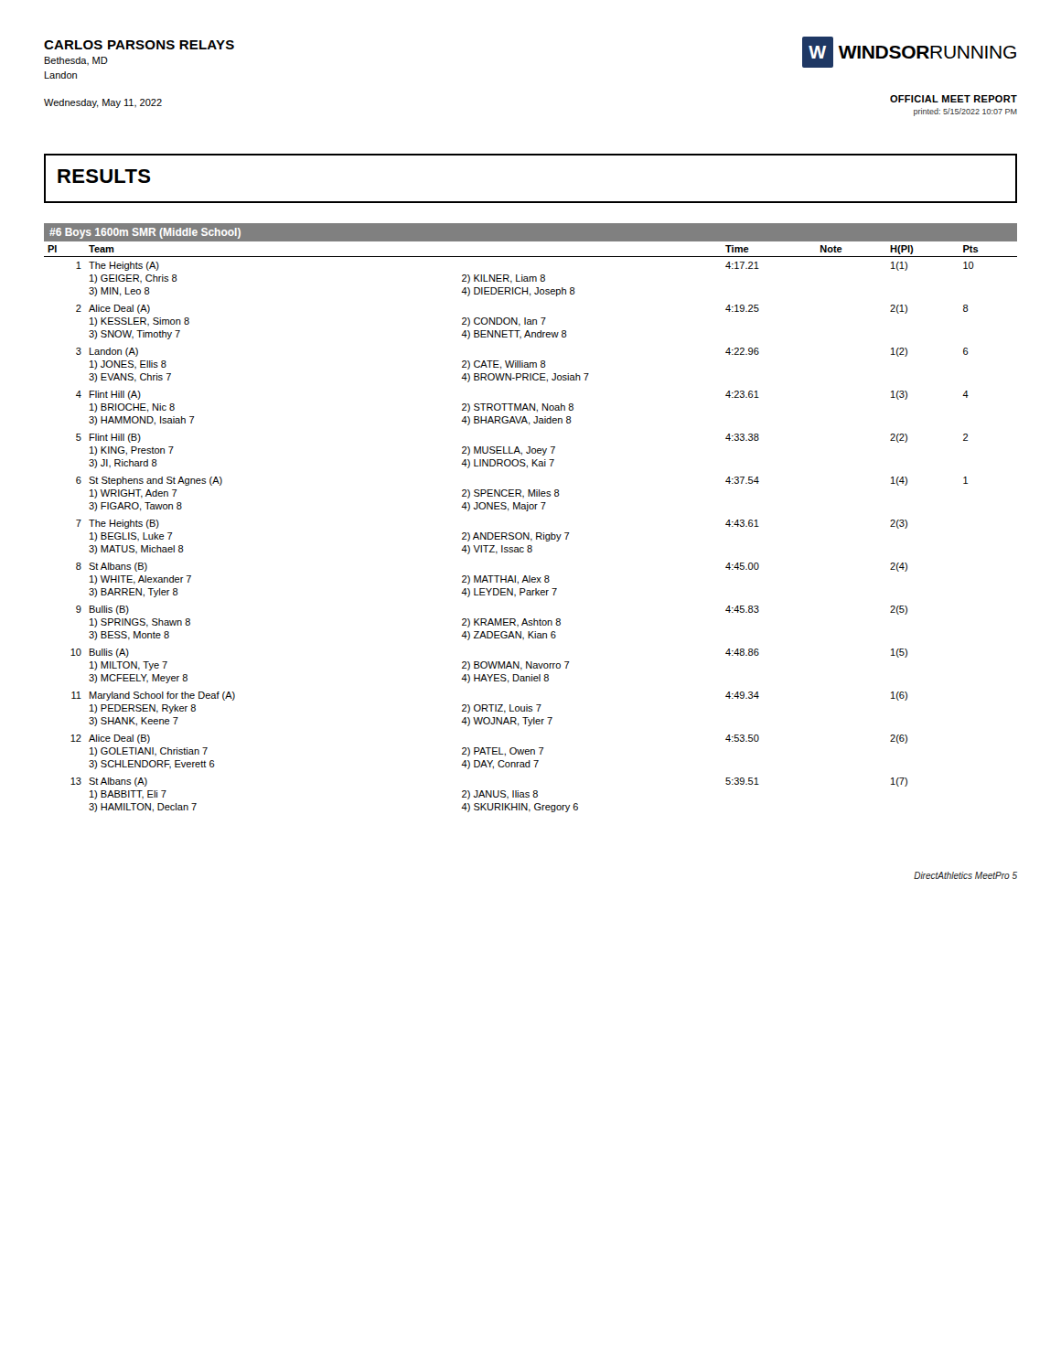CARLOS PARSONS RELAYS
Bethesda, MD
Landon
Wednesday, May 11, 2022
WWINDSORRUNNING
OFFICIAL MEET REPORT
printed: 5/15/2022 10:07 PM
RESULTS
#6 Boys 1600m SMR (Middle School)
| Pl | Team | | Time | Note | H(Pl) | Pts |
| --- | --- | --- | --- | --- | --- | --- |
| 1 | The Heights (A) | | 4:17.21 | | 1(1) | 10 |
| | 1) GEIGER, Chris 8 | 2) KILNER, Liam 8 | | | | |
| | 3) MIN, Leo 8 | 4) DIEDERICH, Joseph 8 | | | | |
| 2 | Alice Deal (A) | | 4:19.25 | | 2(1) | 8 |
| | 1) KESSLER, Simon 8 | 2) CONDON, Ian 7 | | | | |
| | 3) SNOW, Timothy 7 | 4) BENNETT, Andrew 8 | | | | |
| 3 | Landon (A) | | 4:22.96 | | 1(2) | 6 |
| | 1) JONES, Ellis 8 | 2) CATE, William 8 | | | | |
| | 3) EVANS, Chris 7 | 4) BROWN-PRICE, Josiah 7 | | | | |
| 4 | Flint Hill (A) | | 4:23.61 | | 1(3) | 4 |
| | 1) BRIOCHE, Nic 8 | 2) STROTTMAN, Noah 8 | | | | |
| | 3) HAMMOND, Isaiah 7 | 4) BHARGAVA, Jaiden 8 | | | | |
| 5 | Flint Hill (B) | | 4:33.38 | | 2(2) | 2 |
| | 1) KING, Preston 7 | 2) MUSELLA, Joey 7 | | | | |
| | 3) JI, Richard 8 | 4) LINDROOS, Kai 7 | | | | |
| 6 | St Stephens and St Agnes (A) | | 4:37.54 | | 1(4) | 1 |
| | 1) WRIGHT, Aden 7 | 2) SPENCER, Miles 8 | | | | |
| | 3) FIGARO, Tawon 8 | 4) JONES, Major 7 | | | | |
| 7 | The Heights (B) | | 4:43.61 | | 2(3) | |
| | 1) BEGLIS, Luke 7 | 2) ANDERSON, Rigby 7 | | | | |
| | 3) MATUS, Michael 8 | 4) VITZ, Issac 8 | | | | |
| 8 | St Albans (B) | | 4:45.00 | | 2(4) | |
| | 1) WHITE, Alexander 7 | 2) MATTHAI, Alex 8 | | | | |
| | 3) BARREN, Tyler 8 | 4) LEYDEN, Parker 7 | | | | |
| 9 | Bullis (B) | | 4:45.83 | | 2(5) | |
| | 1) SPRINGS, Shawn 8 | 2) KRAMER, Ashton 8 | | | | |
| | 3) BESS, Monte 8 | 4) ZADEGAN, Kian 6 | | | | |
| 10 | Bullis (A) | | 4:48.86 | | 1(5) | |
| | 1) MILTON, Tye 7 | 2) BOWMAN, Navorro 7 | | | | |
| | 3) MCFEELY, Meyer 8 | 4) HAYES, Daniel 8 | | | | |
| 11 | Maryland School for the Deaf (A) | | 4:49.34 | | 1(6) | |
| | 1) PEDERSEN, Ryker 8 | 2) ORTIZ, Louis 7 | | | | |
| | 3) SHANK, Keene 7 | 4) WOJNAR, Tyler 7 | | | | |
| 12 | Alice Deal (B) | | 4:53.50 | | 2(6) | |
| | 1) GOLETIANI, Christian 7 | 2) PATEL, Owen 7 | | | | |
| | 3) SCHLENDORF, Everett 6 | 4) DAY, Conrad 7 | | | | |
| 13 | St Albans (A) | | 5:39.51 | | 1(7) | |
| | 1) BABBITT, Eli 7 | 2) JANUS, Ilias 8 | | | | |
| | 3) HAMILTON, Declan 7 | 4) SKURIKHIN, Gregory 6 | | | | |
DirectAthletics MeetPro 5